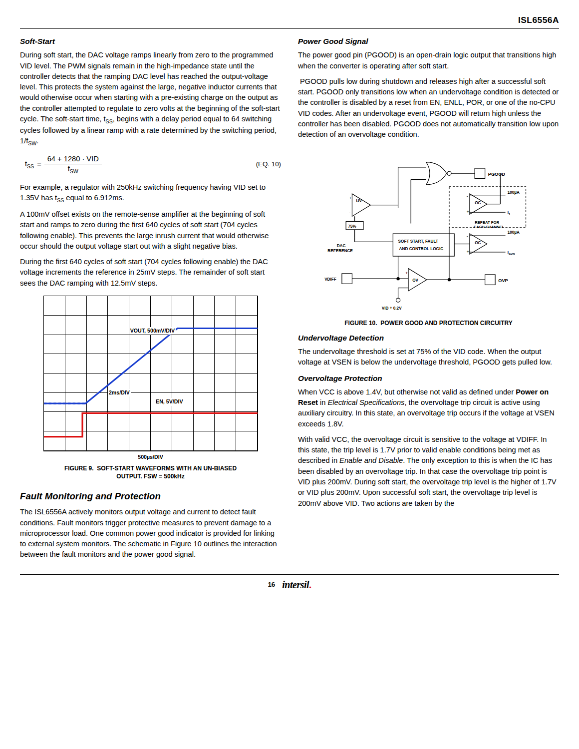ISL6556A
Soft-Start
During soft start, the DAC voltage ramps linearly from zero to the programmed VID level. The PWM signals remain in the high-impedance state until the controller detects that the ramping DAC level has reached the output-voltage level. This protects the system against the large, negative inductor currents that would otherwise occur when starting with a pre-existing charge on the output as the controller attempted to regulate to zero volts at the beginning of the soft-start cycle. The soft-start time, tSS, begins with a delay period equal to 64 switching cycles followed by a linear ramp with a rate determined by the switching period, 1/fSW.
tSS = 64 + 1280 · VID fSW
(EQ. 10)
For example, a regulator with 250kHz switching frequency having VID set to 1.35V has tSS equal to 6.912ms.
A 100mV offset exists on the remote-sense amplifier at the beginning of soft start and ramps to zero during the first 640 cycles of soft start (704 cycles following enable). This prevents the large inrush current that would otherwise occur should the output voltage start out with a slight negative bias.
During the first 640 cycles of soft start (704 cycles following enable) the DAC voltage increments the reference in 25mV steps. The remainder of soft start sees the DAC ramping with 12.5mV steps.
VOUT, 500mV/DIV 2ms/DIV EN, 5V/DIV ► ►
500µs/DIV
FIGURE 9. SOFT-START WAVEFORMS WITH AN UN-BIASED
OUTPUT. FSW = 500kHz
Fault Monitoring and Protection
The ISL6556A actively monitors output voltage and current to detect fault conditions. Fault monitors trigger protective measures to prevent damage to a microprocessor load. One common power good indicator is provided for linking to external system monitors. The schematic in Figure 10 outlines the interaction between the fault monitors and the power good signal.
Power Good Signal
The power good pin (PGOOD) is an open-drain logic output that transitions high when the converter is operating after soft start.
PGOOD pulls low during shutdown and releases high after a successful soft start. PGOOD only transitions low when an undervoltage condition is detected or the controller is disabled by a reset from EN, ENLL, POR, or one of the no-CPU VID codes. After an undervoltage event, PGOOD will return high unless the controller has been disabled. PGOOD does not automatically transition low upon detection of an overvoltage condition.
PGOOD REPEAT FOR EACH CHANNEL OC - + 100µA I1 UV + - 75% DAC REFERENCE SOFT START, FAULT AND CONTROL LOGIC OC - + 100µA IAVG VDIFF OV + - OVP VID + 0.2V
FIGURE 10. POWER GOOD AND PROTECTION CIRCUITRY
Undervoltage Detection
The undervoltage threshold is set at 75% of the VID code. When the output voltage at VSEN is below the undervoltage threshold, PGOOD gets pulled low.
Overvoltage Protection
When VCC is above 1.4V, but otherwise not valid as defined under Power on Reset in Electrical Specifications, the overvoltage trip circuit is active using auxiliary circuitry. In this state, an overvoltage trip occurs if the voltage at VSEN exceeds 1.8V.
With valid VCC, the overvoltage circuit is sensitive to the voltage at VDIFF. In this state, the trip level is 1.7V prior to valid enable conditions being met as described in Enable and Disable. The only exception to this is when the IC has been disabled by an overvoltage trip. In that case the overvoltage trip point is VID plus 200mV. During soft start, the overvoltage trip level is the higher of 1.7V or VID plus 200mV. Upon successful soft start, the overvoltage trip level is 200mV above VID. Two actions are taken by the
16 intersil.